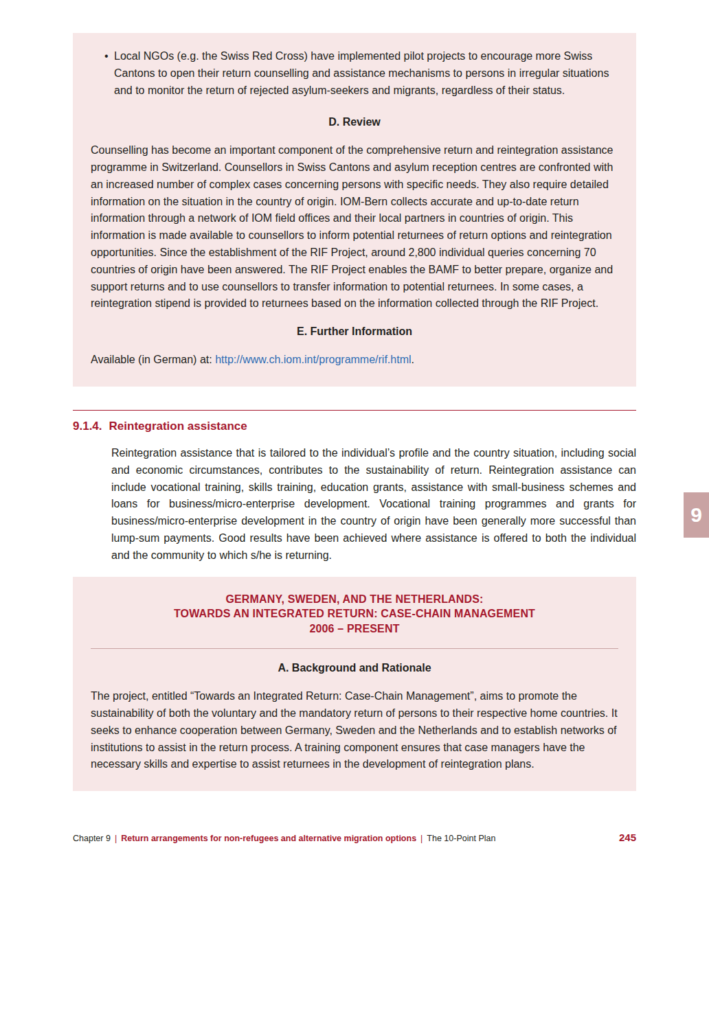9
Local NGOs (e.g. the Swiss Red Cross) have implemented pilot projects to encourage more Swiss Cantons to open their return counselling and assistance mechanisms to persons in irregular situations and to monitor the return of rejected asylum-seekers and migrants, regardless of their status.
D. Review
Counselling has become an important component of the comprehensive return and reintegration assistance programme in Switzerland. Counsellors in Swiss Cantons and asylum reception centres are confronted with an increased number of complex cases concerning persons with specific needs. They also require detailed information on the situation in the country of origin. IOM-Bern collects accurate and up-to-date return information through a network of IOM field offices and their local partners in countries of origin. This information is made available to counsellors to inform potential returnees of return options and reintegration opportunities. Since the establishment of the RIF Project, around 2,800 individual queries concerning 70 countries of origin have been answered. The RIF Project enables the BAMF to better prepare, organize and support returns and to use counsellors to transfer information to potential returnees. In some cases, a reintegration stipend is provided to returnees based on the information collected through the RIF Project.
E. Further Information
Available (in German) at: http://www.ch.iom.int/programme/rif.html.
9.1.4. Reintegration assistance
Reintegration assistance that is tailored to the individual’s profile and the country situation, including social and economic circumstances, contributes to the sustainability of return. Reintegration assistance can include vocational training, skills training, education grants, assistance with small-business schemes and loans for business/micro-enterprise development. Vocational training programmes and grants for business/micro-enterprise development in the country of origin have been generally more successful than lump-sum payments. Good results have been achieved where assistance is offered to both the individual and the community to which s/he is returning.
Germany, Sweden, and the Netherlands:
Towards an Integrated Return: Case-Chain Management
2006 – Present
A. Background and Rationale
The project, entitled “Towards an Integrated Return: Case-Chain Management”, aims to promote the sustainability of both the voluntary and the mandatory return of persons to their respective home countries. It seeks to enhance cooperation between Germany, Sweden and the Netherlands and to establish networks of institutions to assist in the return process. A training component ensures that case managers have the necessary skills and expertise to assist returnees in the development of reintegration plans.
Chapter 9 | Return arrangements for non-refugees and alternative migration options | The 10-Point Plan 245